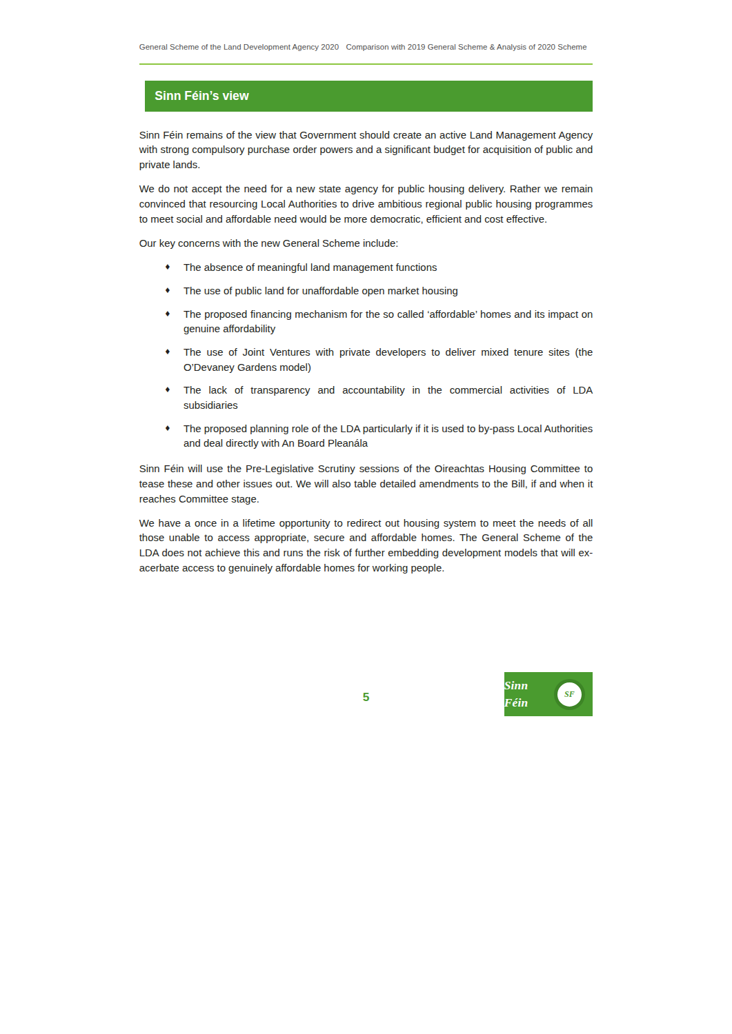General Scheme of the Land Development Agency 2020 Comparison with 2019 General Scheme & Analysis of 2020 Scheme
Sinn Féin’s view
Sinn Féin remains of the view that Government should create an active Land Management Agency with strong compulsory purchase order powers and a significant budget for acquisition of public and private lands.
We do not accept the need for a new state agency for public housing delivery. Rather we remain convinced that resourcing Local Authorities to drive ambitious regional public housing programmes to meet social and affordable need would be more democratic, efficient and cost effective.
Our key concerns with the new General Scheme include:
The absence of meaningful land management functions
The use of public land for unaffordable open market housing
The proposed financing mechanism for the so called ‘affordable’ homes and its impact on genuine affordability
The use of Joint Ventures with private developers to deliver mixed tenure sites (the O’Devaney Gardens model)
The lack of transparency and accountability in the commercial activities of LDA subsidiaries
The proposed planning role of the LDA particularly if it is used to by-pass Local Authorities and deal directly with An Board Pleanála
Sinn Féin will use the Pre-Legislative Scrutiny sessions of the Oireachtas Housing Committee to tease these and other issues out. We will also table detailed amendments to the Bill, if and when it reaches Committee stage.
We have a once in a lifetime opportunity to redirect out housing system to meet the needs of all those unable to access appropriate, secure and affordable homes. The General Scheme of the LDA does not achieve this and runs the risk of further embedding development models that will exacerbate access to genuinely affordable homes for working people.
5
Sinn Féin SF